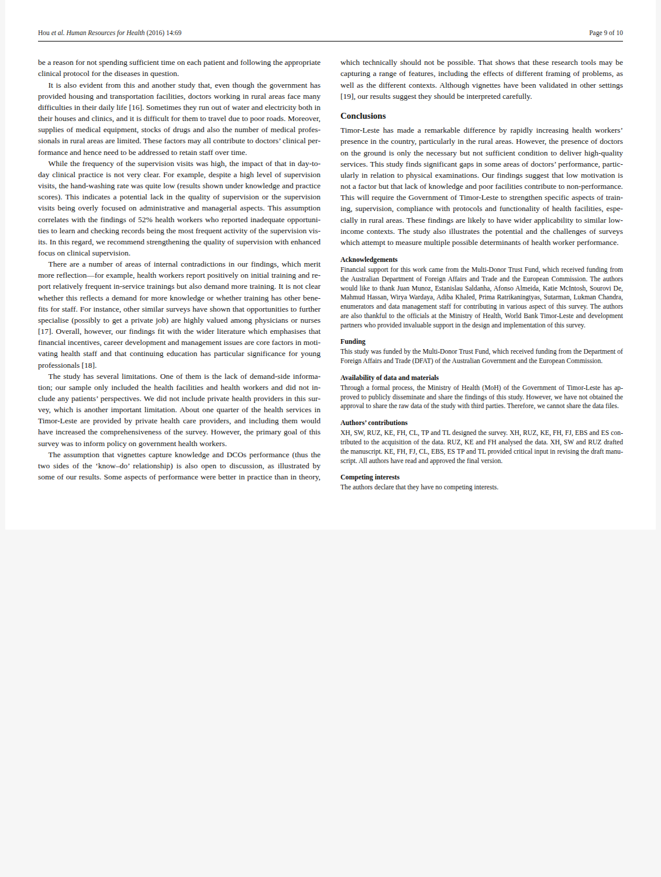Hou et al. Human Resources for Health (2016) 14:69 Page 9 of 10
be a reason for not spending sufficient time on each patient and following the appropriate clinical protocol for the diseases in question.
It is also evident from this and another study that, even though the government has provided housing and transportation facilities, doctors working in rural areas face many difficulties in their daily life [16]. Sometimes they run out of water and electricity both in their houses and clinics, and it is difficult for them to travel due to poor roads. Moreover, supplies of medical equipment, stocks of drugs and also the number of medical professionals in rural areas are limited. These factors may all contribute to doctors’ clinical performance and hence need to be addressed to retain staff over time.
While the frequency of the supervision visits was high, the impact of that in day-to-day clinical practice is not very clear. For example, despite a high level of supervision visits, the hand-washing rate was quite low (results shown under knowledge and practice scores). This indicates a potential lack in the quality of supervision or the supervision visits being overly focused on administrative and managerial aspects. This assumption correlates with the findings of 52% health workers who reported inadequate opportunities to learn and checking records being the most frequent activity of the supervision visits. In this regard, we recommend strengthening the quality of supervision with enhanced focus on clinical supervision.
There are a number of areas of internal contradictions in our findings, which merit more reflection—for example, health workers report positively on initial training and report relatively frequent in-service trainings but also demand more training. It is not clear whether this reflects a demand for more knowledge or whether training has other benefits for staff. For instance, other similar surveys have shown that opportunities to further specialise (possibly to get a private job) are highly valued among physicians or nurses [17]. Overall, however, our findings fit with the wider literature which emphasises that financial incentives, career development and management issues are core factors in motivating health staff and that continuing education has particular significance for young professionals [18].
The study has several limitations. One of them is the lack of demand-side information; our sample only included the health facilities and health workers and did not include any patients’ perspectives. We did not include private health providers in this survey, which is another important limitation. About one quarter of the health services in Timor-Leste are provided by private health care providers, and including them would have increased the comprehensiveness of the survey. However, the primary goal of this survey was to inform policy on government health workers.
The assumption that vignettes capture knowledge and DCOs performance (thus the two sides of the ‘know–do’ relationship) is also open to discussion, as illustrated by some of our results. Some aspects of performance were better in practice than in theory, which technically should not be possible. That shows that these research tools may be capturing a range of features, including the effects of different framing of problems, as well as the different contexts. Although vignettes have been validated in other settings [19], our results suggest they should be interpreted carefully.
Conclusions
Timor-Leste has made a remarkable difference by rapidly increasing health workers’ presence in the country, particularly in the rural areas. However, the presence of doctors on the ground is only the necessary but not sufficient condition to deliver high-quality services. This study finds significant gaps in some areas of doctors’ performance, particularly in relation to physical examinations. Our findings suggest that low motivation is not a factor but that lack of knowledge and poor facilities contribute to non-performance. This will require the Government of Timor-Leste to strengthen specific aspects of training, supervision, compliance with protocols and functionality of health facilities, especially in rural areas. These findings are likely to have wider applicability to similar low-income contexts. The study also illustrates the potential and the challenges of surveys which attempt to measure multiple possible determinants of health worker performance.
Acknowledgements
Financial support for this work came from the Multi-Donor Trust Fund, which received funding from the Australian Department of Foreign Affairs and Trade and the European Commission. The authors would like to thank Juan Munoz, Estanislau Saldanha, Afonso Almeida, Katie McIntosh, Sourovi De, Mahmud Hassan, Wirya Wardaya, Adiba Khaled, Prima Ratrikaningtyas, Sutarman, Lukman Chandra, enumerators and data management staff for contributing in various aspect of this survey. The authors are also thankful to the officials at the Ministry of Health, World Bank Timor-Leste and development partners who provided invaluable support in the design and implementation of this survey.
Funding
This study was funded by the Multi-Donor Trust Fund, which received funding from the Department of Foreign Affairs and Trade (DFAT) of the Australian Government and the European Commission.
Availability of data and materials
Through a formal process, the Ministry of Health (MoH) of the Government of Timor-Leste has approved to publicly disseminate and share the findings of this study. However, we have not obtained the approval to share the raw data of the study with third parties. Therefore, we cannot share the data files.
Authors’ contributions
XH, SW, RUZ, KE, FH, CL, TP and TL designed the survey. XH, RUZ, KE, FH, FJ, EBS and ES contributed to the acquisition of the data. RUZ, KE and FH analysed the data. XH, SW and RUZ drafted the manuscript. KE, FH, FJ, CL, EBS, ES TP and TL provided critical input in revising the draft manuscript. All authors have read and approved the final version.
Competing interests
The authors declare that they have no competing interests.